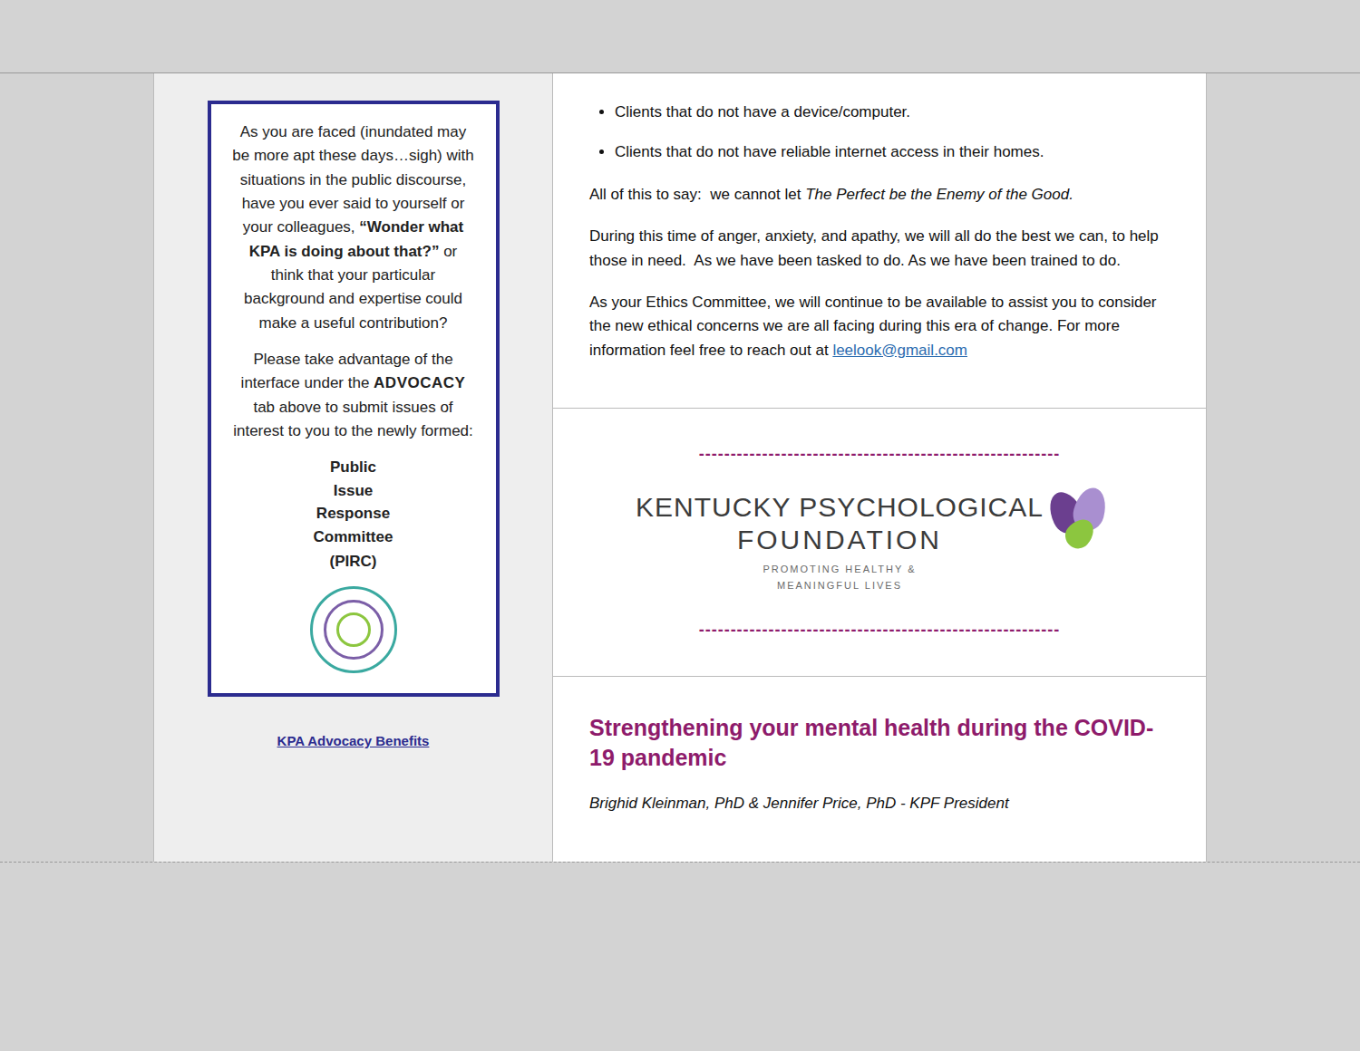As you are faced (inundated may be more apt these days…sigh) with situations in the public discourse, have you ever said to yourself or your colleagues, “Wonder what KPA is doing about that?” or think that your particular background and expertise could make a useful contribution?
Please take advantage of the interface under the ADVOCACY tab above to submit issues of interest to you to the newly formed:
Public
Issue
Response
Committee
(PIRC)
KPA Advocacy Benefits
Clients that do not have a device/computer.
Clients that do not have reliable internet access in their homes.
All of this to say: we cannot let The Perfect be the Enemy of the Good.
During this time of anger, anxiety, and apathy, we will all do the best we can, to help those in need. As we have been tasked to do. As we have been trained to do.
As your Ethics Committee, we will continue to be available to assist you to consider the new ethical concerns we are all facing during this era of change. For more information feel free to reach out at leelook@gmail.com
---------------------------------------------------------
KENTUCKY PSYCHOLOGICAL FOUNDATION
PROMOTING HEALTHY &
MEANINGFUL LIVES
---------------------------------------------------------
Strengthening your mental health during the COVID-19 pandemic
Brighid Kleinman, PhD & Jennifer Price, PhD - KPF President